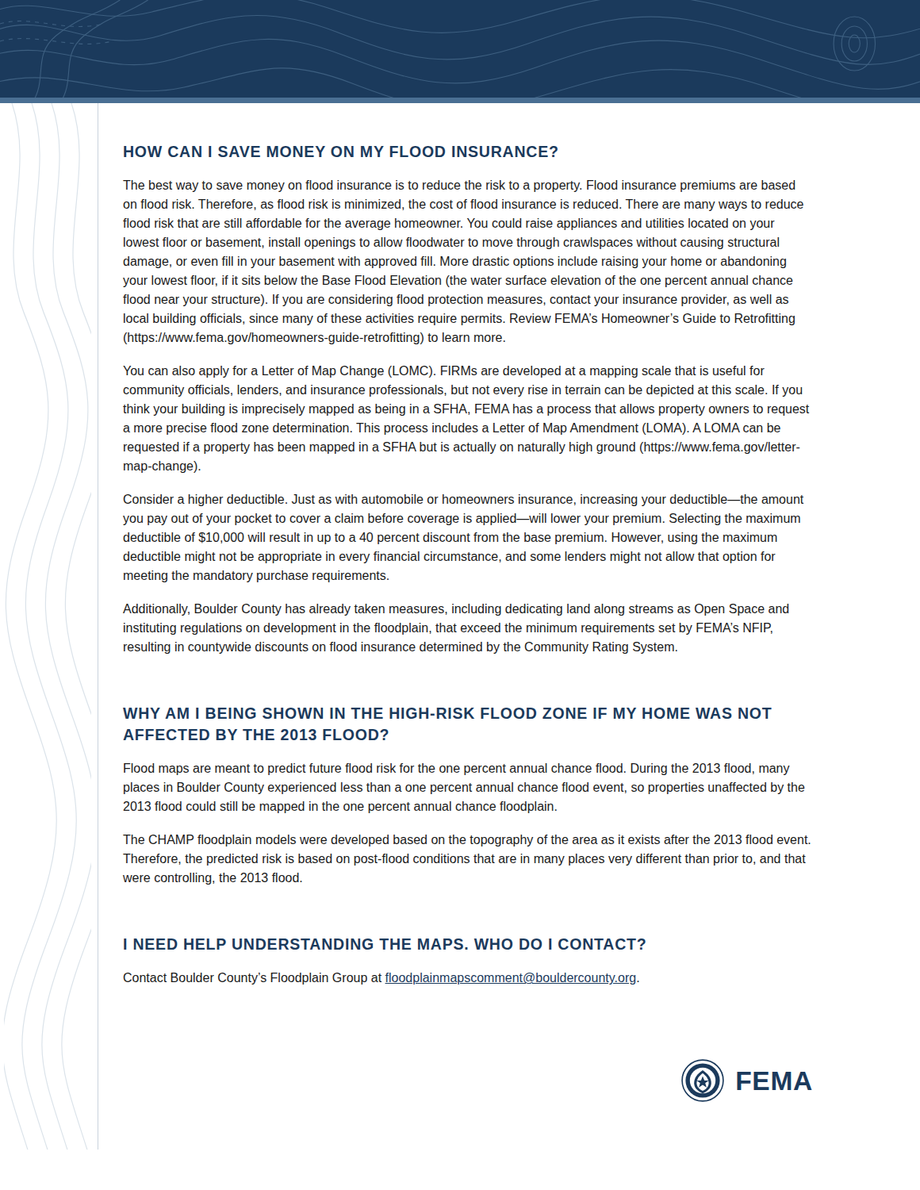How can I save money on my flood insurance?
The best way to save money on flood insurance is to reduce the risk to a property. Flood insurance premiums are based on flood risk. Therefore, as flood risk is minimized, the cost of flood insurance is reduced. There are many ways to reduce flood risk that are still affordable for the average homeowner. You could raise appliances and utilities located on your lowest floor or basement, install openings to allow floodwater to move through crawlspaces without causing structural damage, or even fill in your basement with approved fill. More drastic options include raising your home or abandoning your lowest floor, if it sits below the Base Flood Elevation (the water surface elevation of the one percent annual chance flood near your structure). If you are considering flood protection measures, contact your insurance provider, as well as local building officials, since many of these activities require permits. Review FEMA’s Homeowner’s Guide to Retrofitting (https://www.fema.gov/homeowners-guide-retrofitting) to learn more.
You can also apply for a Letter of Map Change (LOMC). FIRMs are developed at a mapping scale that is useful for community officials, lenders, and insurance professionals, but not every rise in terrain can be depicted at this scale. If you think your building is imprecisely mapped as being in a SFHA, FEMA has a process that allows property owners to request a more precise flood zone determination. This process includes a Letter of Map Amendment (LOMA). A LOMA can be requested if a property has been mapped in a SFHA but is actually on naturally high ground (https://www.fema.gov/letter-map-change).
Consider a higher deductible. Just as with automobile or homeowners insurance, increasing your deductible—the amount you pay out of your pocket to cover a claim before coverage is applied—will lower your premium. Selecting the maximum deductible of $10,000 will result in up to a 40 percent discount from the base premium. However, using the maximum deductible might not be appropriate in every financial circumstance, and some lenders might not allow that option for meeting the mandatory purchase requirements.
Additionally, Boulder County has already taken measures, including dedicating land along streams as Open Space and instituting regulations on development in the floodplain, that exceed the minimum requirements set by FEMA’s NFIP, resulting in countywide discounts on flood insurance determined by the Community Rating System.
Why am I being shown in the high-risk flood zone if my home was not affected by the 2013 flood?
Flood maps are meant to predict future flood risk for the one percent annual chance flood. During the 2013 flood, many places in Boulder County experienced less than a one percent annual chance flood event, so properties unaffected by the 2013 flood could still be mapped in the one percent annual chance floodplain.
The CHAMP floodplain models were developed based on the topography of the area as it exists after the 2013 flood event. Therefore, the predicted risk is based on post-flood conditions that are in many places very different than prior to, and that were controlling, the 2013 flood.
I need help understanding the maps. Who do I contact?
Contact Boulder County’s Floodplain Group at floodplainmapscomment@bouldercounty.org.
FEMA